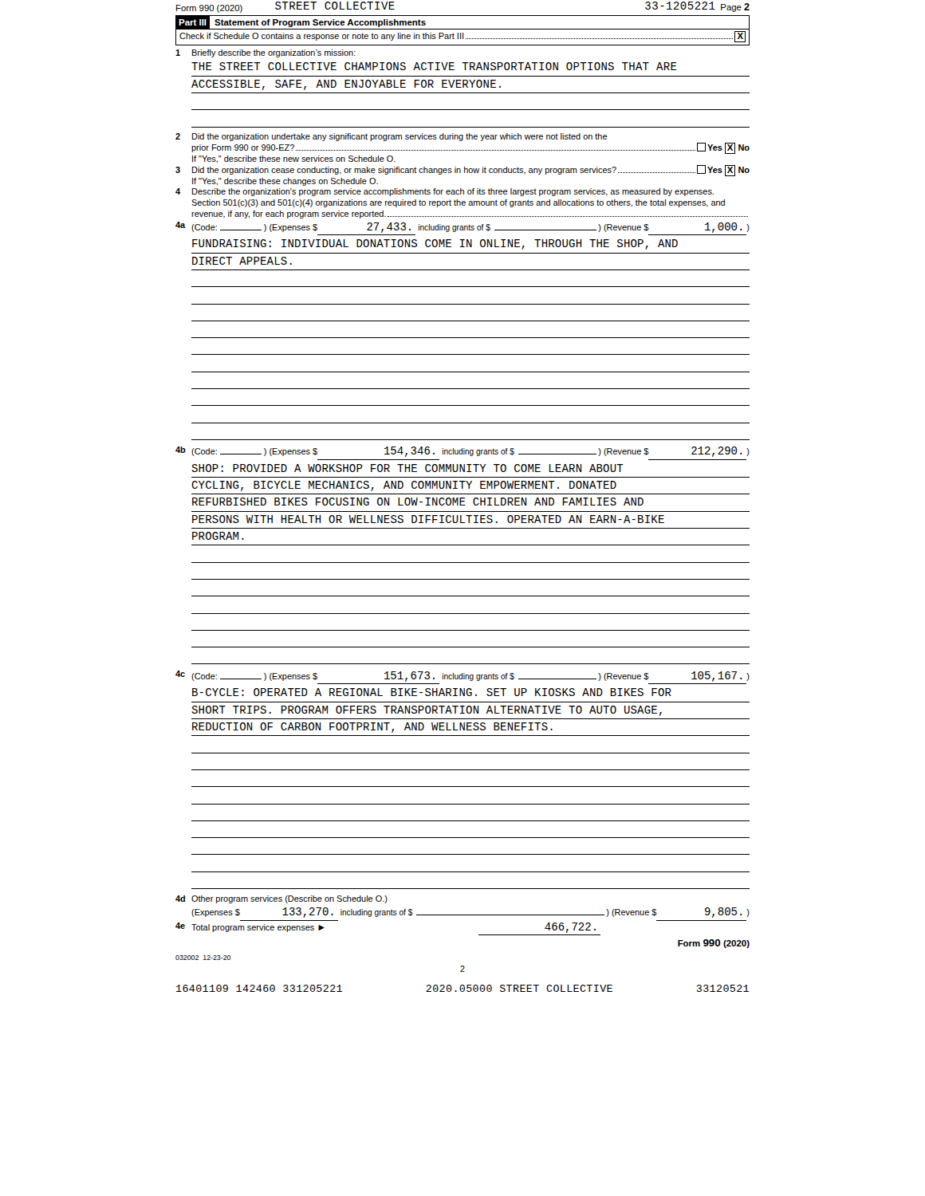Form 990 (2020)
STREET COLLECTIVE
33-1205221
Page 2
Part III
Statement of Program Service Accomplishments
Check if Schedule O contains a response or note to any line in this Part III X
| 1 | Briefly describe the organization’s mission: THE STREET COLLECTIVE CHAMPIONS ACTIVE TRANSPORTATION OPTIONS THAT ARE ACCESSIBLE, SAFE, AND ENJOYABLE FOR EVERYONE. |
| 2 | Did the organization undertake any significant program services during the year which were not listed on the prior Form 990 or 990-EZ? Yes X No If "Yes," describe these new services on Schedule O. |
| 3 | Did the organization cease conducting, or make significant changes in how it conducts, any program services? Yes X No If "Yes," describe these changes on Schedule O. |
| 4 | Describe the organization's program service accomplishments for each of its three largest program services, as measured by expenses. Section 501(c)(3) and 501(c)(4) organizations are required to report the amount of grants and allocations to others, the total expenses, and revenue, if any, for each program service reported. |
| 4a | (Code: ) (Expenses $ 27,433. including grants of $ ) (Revenue $ 1,000. ) FUNDRAISING: INDIVIDUAL DONATIONS COME IN ONLINE, THROUGH THE SHOP, AND DIRECT APPEALS. |
| 4b | (Code: ) (Expenses $ 154,346. including grants of $ ) (Revenue $ 212,290. ) SHOP: PROVIDED A WORKSHOP FOR THE COMMUNITY TO COME LEARN ABOUT CYCLING, BICYCLE MECHANICS, AND COMMUNITY EMPOWERMENT. DONATED REFURBISHED BIKES FOCUSING ON LOW-INCOME CHILDREN AND FAMILIES AND PERSONS WITH HEALTH OR WELLNESS DIFFICULTIES. OPERATED AN EARN-A-BIKE PROGRAM. |
| 4c | (Code: ) (Expenses $ 151,673. including grants of $ ) (Revenue $ 105,167. ) B-CYCLE: OPERATED A REGIONAL BIKE-SHARING. SET UP KIOSKS AND BIKES FOR SHORT TRIPS. PROGRAM OFFERS TRANSPORTATION ALTERNATIVE TO AUTO USAGE, REDUCTION OF CARBON FOOTPRINT, AND WELLNESS BENEFITS. |
| 4d | Other program services (Describe on Schedule O.) (Expenses $ 133,270. including grants of $ ) (Revenue $ 9,805. ) |
| 4e | Total program service expenses ► 466,722. |
Form 990 (2020)
032002 12-23-20
2
16401109 142460 331205221
2020.05000 STREET COLLECTIVE
33120521